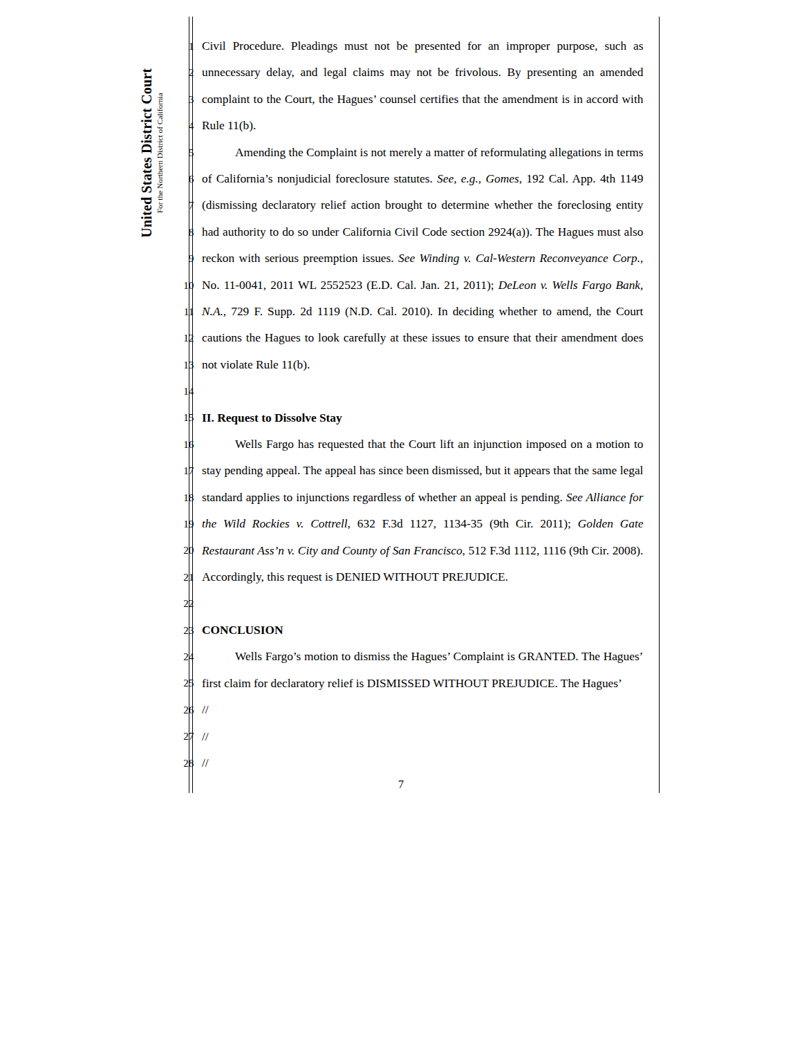United States District Court
For the Northern District of California
1
2
3
4
5
6
7
8
9
10
11
12
13
14
15
16
17
18
19
20
21
22
23
24
25
26
27
28
Civil Procedure. Pleadings must not be presented for an improper purpose, such as unnecessary delay, and legal claims may not be frivolous. By presenting an amended complaint to the Court, the Hagues’ counsel certifies that the amendment is in accord with Rule 11(b).
Amending the Complaint is not merely a matter of reformulating allegations in terms of California’s nonjudicial foreclosure statutes. See, e.g., Gomes, 192 Cal. App. 4th 1149 (dismissing declaratory relief action brought to determine whether the foreclosing entity had authority to do so under California Civil Code section 2924(a)). The Hagues must also reckon with serious preemption issues. See Winding v. Cal-Western Reconveyance Corp., No. 11-0041, 2011 WL 2552523 (E.D. Cal. Jan. 21, 2011); DeLeon v. Wells Fargo Bank, N.A., 729 F. Supp. 2d 1119 (N.D. Cal. 2010). In deciding whether to amend, the Court cautions the Hagues to look carefully at these issues to ensure that their amendment does not violate Rule 11(b).
II. Request to Dissolve Stay
Wells Fargo has requested that the Court lift an injunction imposed on a motion to stay pending appeal. The appeal has since been dismissed, but it appears that the same legal standard applies to injunctions regardless of whether an appeal is pending. See Alliance for the Wild Rockies v. Cottrell, 632 F.3d 1127, 1134-35 (9th Cir. 2011); Golden Gate Restaurant Ass’n v. City and County of San Francisco, 512 F.3d 1112, 1116 (9th Cir. 2008). Accordingly, this request is DENIED WITHOUT PREJUDICE.
CONCLUSION
Wells Fargo’s motion to dismiss the Hagues’ Complaint is GRANTED. The Hagues’ first claim for declaratory relief is DISMISSED WITHOUT PREJUDICE. The Hagues’
//
//
//
7